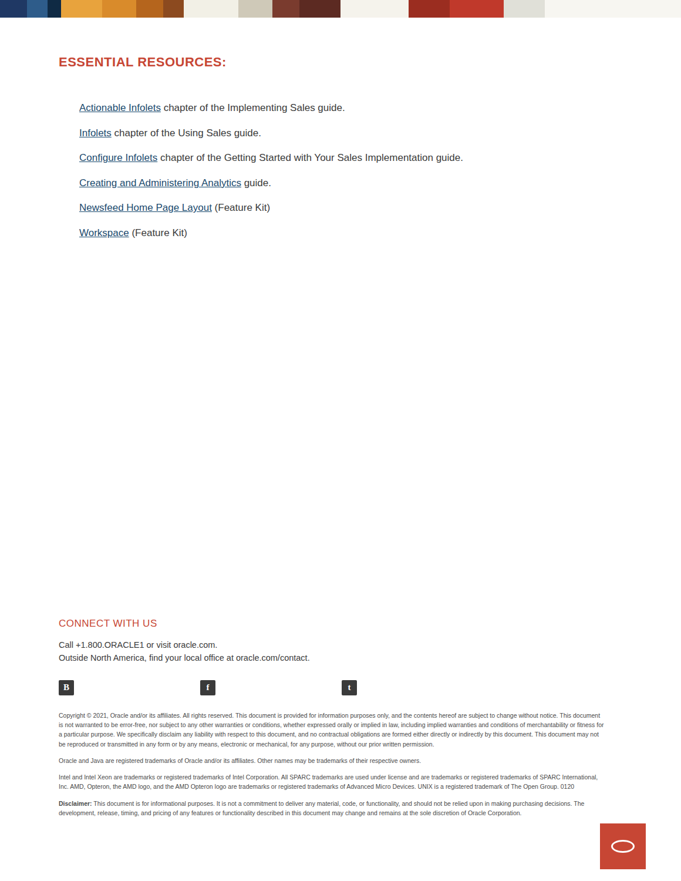ESSENTIAL RESOURCES:
Actionable Infolets chapter of the Implementing Sales guide.
Infolets chapter of the Using Sales guide.
Configure Infolets chapter of the Getting Started with Your Sales Implementation guide.
Creating and Administering Analytics guide.
Newsfeed Home Page Layout (Feature Kit)
Workspace (Feature Kit)
CONNECT WITH US
Call +1.800.ORACLE1 or visit oracle.com.
Outside North America, find your local office at oracle.com/contact.
B f t
Copyright © 2021, Oracle and/or its affiliates. All rights reserved. This document is provided for information purposes only, and the contents hereof are subject to change without notice. This document is not warranted to be error-free, nor subject to any other warranties or conditions, whether expressed orally or implied in law, including implied warranties and conditions of merchantability or fitness for a particular purpose. We specifically disclaim any liability with respect to this document, and no contractual obligations are formed either directly or indirectly by this document. This document may not be reproduced or transmitted in any form or by any means, electronic or mechanical, for any purpose, without our prior written permission.
Oracle and Java are registered trademarks of Oracle and/or its affiliates. Other names may be trademarks of their respective owners.
Intel and Intel Xeon are trademarks or registered trademarks of Intel Corporation. All SPARC trademarks are used under license and are trademarks or registered trademarks of SPARC International, Inc. AMD, Opteron, the AMD logo, and the AMD Opteron logo are trademarks or registered trademarks of Advanced Micro Devices. UNIX is a registered trademark of The Open Group. 0120
Disclaimer: This document is for informational purposes. It is not a commitment to deliver any material, code, or functionality, and should not be relied upon in making purchasing decisions. The development, release, timing, and pricing of any features or functionality described in this document may change and remains at the sole discretion of Oracle Corporation.